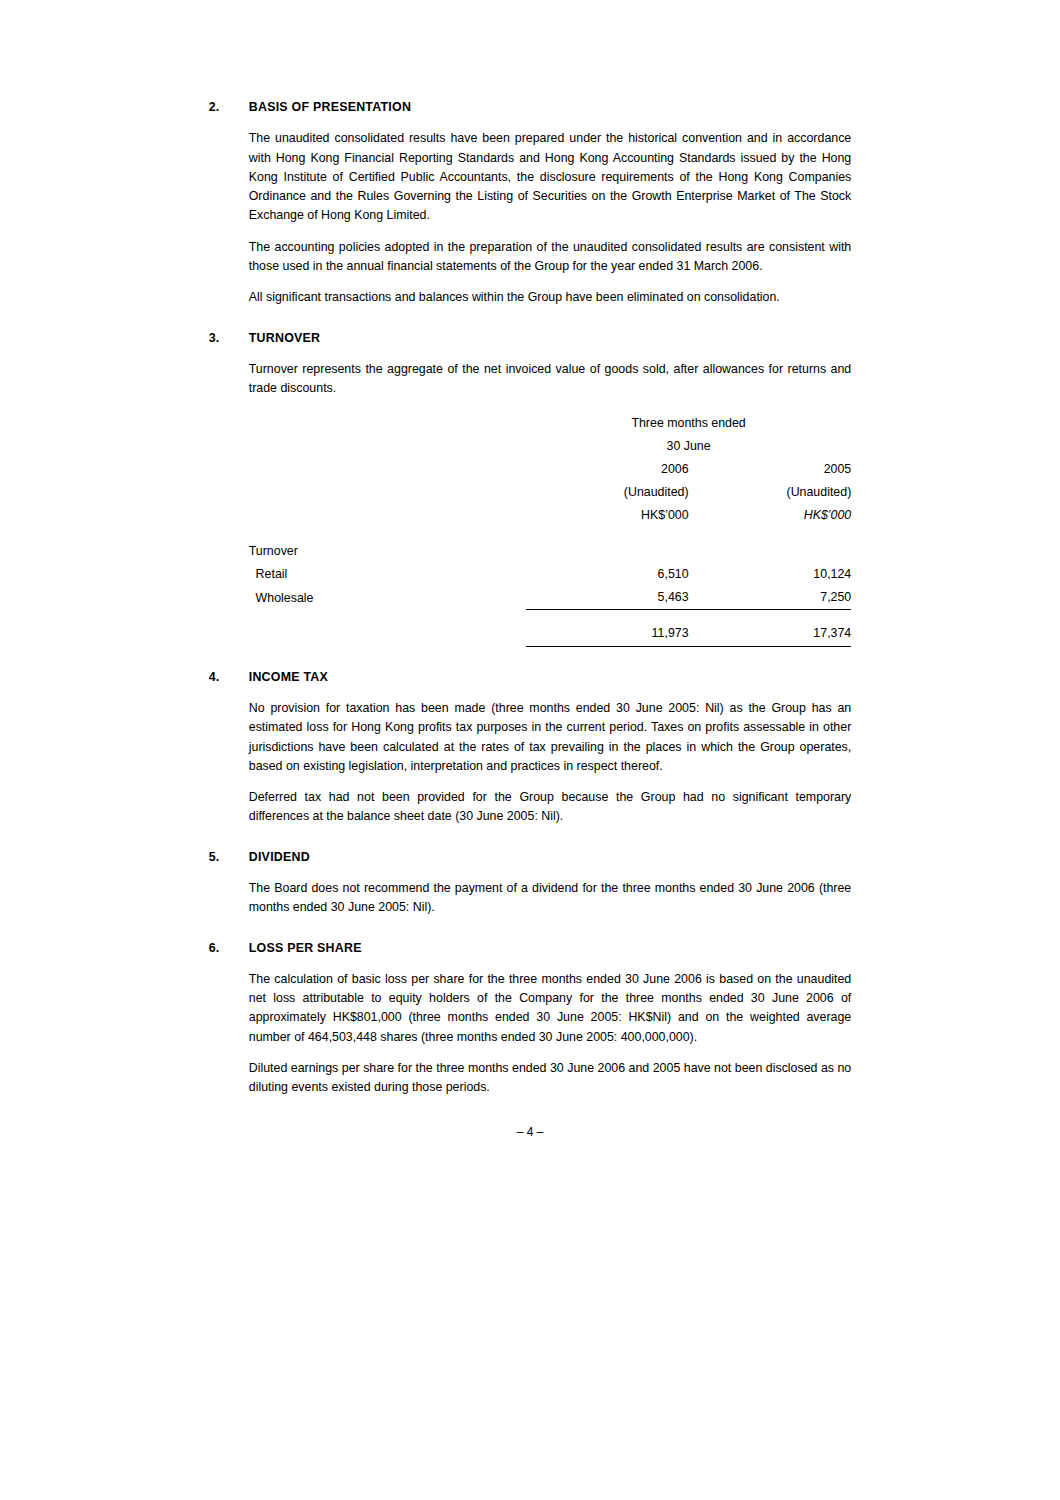2.
BASIS OF PRESENTATION
The unaudited consolidated results have been prepared under the historical convention and in accordance with Hong Kong Financial Reporting Standards and Hong Kong Accounting Standards issued by the Hong Kong Institute of Certified Public Accountants, the disclosure requirements of the Hong Kong Companies Ordinance and the Rules Governing the Listing of Securities on the Growth Enterprise Market of The Stock Exchange of Hong Kong Limited.
The accounting policies adopted in the preparation of the unaudited consolidated results are consistent with those used in the annual financial statements of the Group for the year ended 31 March 2006.
All significant transactions and balances within the Group have been eliminated on consolidation.
3.
TURNOVER
Turnover represents the aggregate of the net invoiced value of goods sold, after allowances for returns and trade discounts.
| | Three months ended |
| | 30 June |
| | 2006 | 2005 |
| | (Unaudited) | (Unaudited) |
| | HK$’000 | HK$’000 |
| Turnover | | |
| Retail | 6,510 | 10,124 |
| Wholesale | 5,463 | 7,250 |
| | 11,973 | 17,374 |
4.
INCOME TAX
No provision for taxation has been made (three months ended 30 June 2005: Nil) as the Group has an estimated loss for Hong Kong profits tax purposes in the current period. Taxes on profits assessable in other jurisdictions have been calculated at the rates of tax prevailing in the places in which the Group operates, based on existing legislation, interpretation and practices in respect thereof.
Deferred tax had not been provided for the Group because the Group had no significant temporary differences at the balance sheet date (30 June 2005: Nil).
5.
DIVIDEND
The Board does not recommend the payment of a dividend for the three months ended 30 June 2006 (three months ended 30 June 2005: Nil).
6.
LOSS PER SHARE
The calculation of basic loss per share for the three months ended 30 June 2006 is based on the unaudited net loss attributable to equity holders of the Company for the three months ended 30 June 2006 of approximately HK$801,000 (three months ended 30 June 2005: HK$Nil) and on the weighted average number of 464,503,448 shares (three months ended 30 June 2005: 400,000,000).
Diluted earnings per share for the three months ended 30 June 2006 and 2005 have not been disclosed as no diluting events existed during those periods.
– 4 –